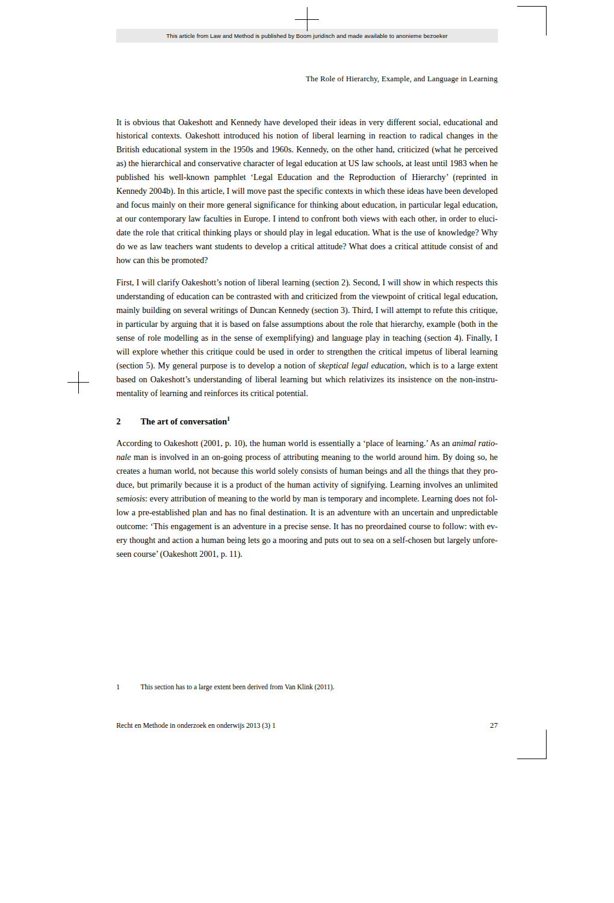This article from Law and Method is published by Boom juridisch and made available to anonieme bezoeker
The Role of Hierarchy, Example, and Language in Learning
It is obvious that Oakeshott and Kennedy have developed their ideas in very different social, educational and historical contexts. Oakeshott introduced his notion of liberal learning in reaction to radical changes in the British educational system in the 1950s and 1960s. Kennedy, on the other hand, criticized (what he perceived as) the hierarchical and conservative character of legal education at US law schools, at least until 1983 when he published his well-known pamphlet ‘Legal Education and the Reproduction of Hierarchy’ (reprinted in Kennedy 2004b). In this article, I will move past the specific contexts in which these ideas have been developed and focus mainly on their more general significance for thinking about education, in particular legal education, at our contemporary law faculties in Europe. I intend to confront both views with each other, in order to elucidate the role that critical thinking plays or should play in legal education. What is the use of knowledge? Why do we as law teachers want students to develop a critical attitude? What does a critical attitude consist of and how can this be promoted?
First, I will clarify Oakeshott’s notion of liberal learning (section 2). Second, I will show in which respects this understanding of education can be contrasted with and criticized from the viewpoint of critical legal education, mainly building on several writings of Duncan Kennedy (section 3). Third, I will attempt to refute this critique, in particular by arguing that it is based on false assumptions about the role that hierarchy, example (both in the sense of role modelling as in the sense of exemplifying) and language play in teaching (section 4). Finally, I will explore whether this critique could be used in order to strengthen the critical impetus of liberal learning (section 5). My general purpose is to develop a notion of skeptical legal education, which is to a large extent based on Oakeshott’s understanding of liberal learning but which relativizes its insistence on the non-instrumentality of learning and reinforces its critical potential.
2 The art of conversation1
According to Oakeshott (2001, p. 10), the human world is essentially a ‘place of learning.’ As an animal rationale man is involved in an on-going process of attributing meaning to the world around him. By doing so, he creates a human world, not because this world solely consists of human beings and all the things that they produce, but primarily because it is a product of the human activity of signifying. Learning involves an unlimited semiosis: every attribution of meaning to the world by man is temporary and incomplete. Learning does not follow a pre-established plan and has no final destination. It is an adventure with an uncertain and unpredictable outcome: ‘This engagement is an adventure in a precise sense. It has no preordained course to follow: with every thought and action a human being lets go a mooring and puts out to sea on a self-chosen but largely unforeseen course’ (Oakeshott 2001, p. 11).
1 This section has to a large extent been derived from Van Klink (2011).
Recht en Methode in onderzoek en onderwijs 2013 (3) 1 27